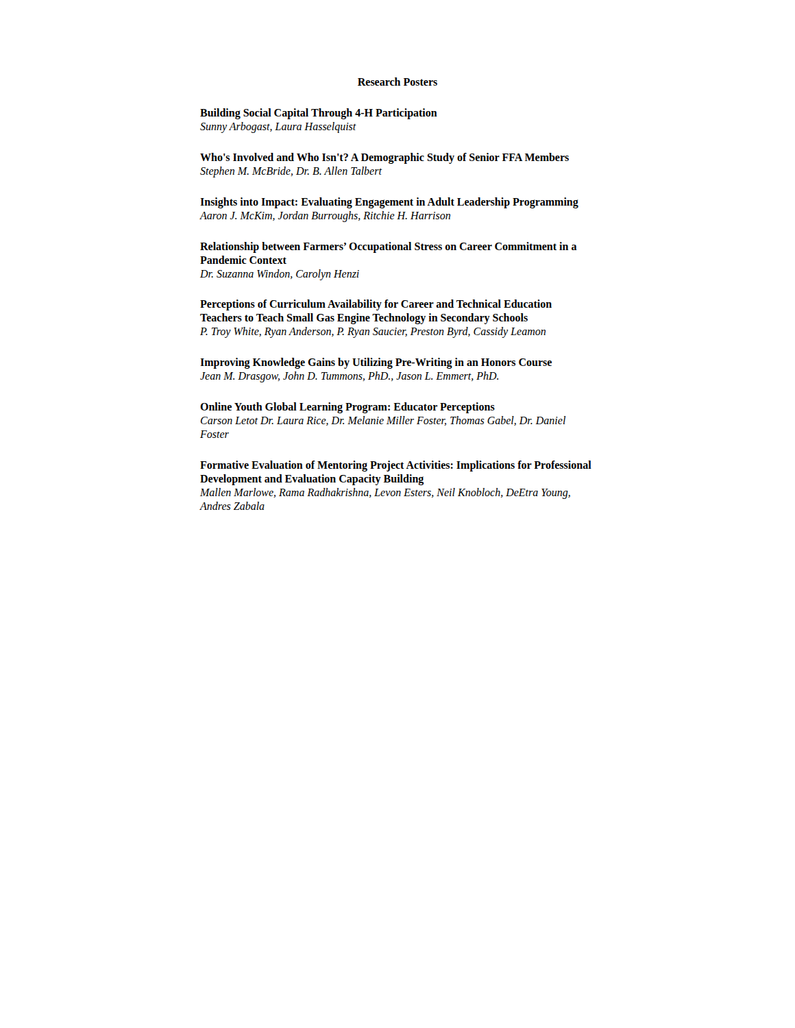Research Posters
Building Social Capital Through 4-H Participation
Sunny Arbogast, Laura Hasselquist
Who's Involved and Who Isn't? A Demographic Study of Senior FFA Members
Stephen M. McBride, Dr. B. Allen Talbert
Insights into Impact: Evaluating Engagement in Adult Leadership Programming
Aaron J. McKim, Jordan Burroughs, Ritchie H. Harrison
Relationship between Farmers’ Occupational Stress on Career Commitment in a Pandemic Context
Dr. Suzanna Windon, Carolyn Henzi
Perceptions of Curriculum Availability for Career and Technical Education Teachers to Teach Small Gas Engine Technology in Secondary Schools
P. Troy White, Ryan Anderson, P. Ryan Saucier, Preston Byrd, Cassidy Leamon
Improving Knowledge Gains by Utilizing Pre-Writing in an Honors Course
Jean M. Drasgow, John D. Tummons, PhD., Jason L. Emmert, PhD.
Online Youth Global Learning Program: Educator Perceptions
Carson Letot Dr. Laura Rice, Dr. Melanie Miller Foster, Thomas Gabel, Dr. Daniel Foster
Formative Evaluation of Mentoring Project Activities: Implications for Professional Development and Evaluation Capacity Building
Mallen Marlowe, Rama Radhakrishna, Levon Esters, Neil Knobloch, DeEtra Young, Andres Zabala